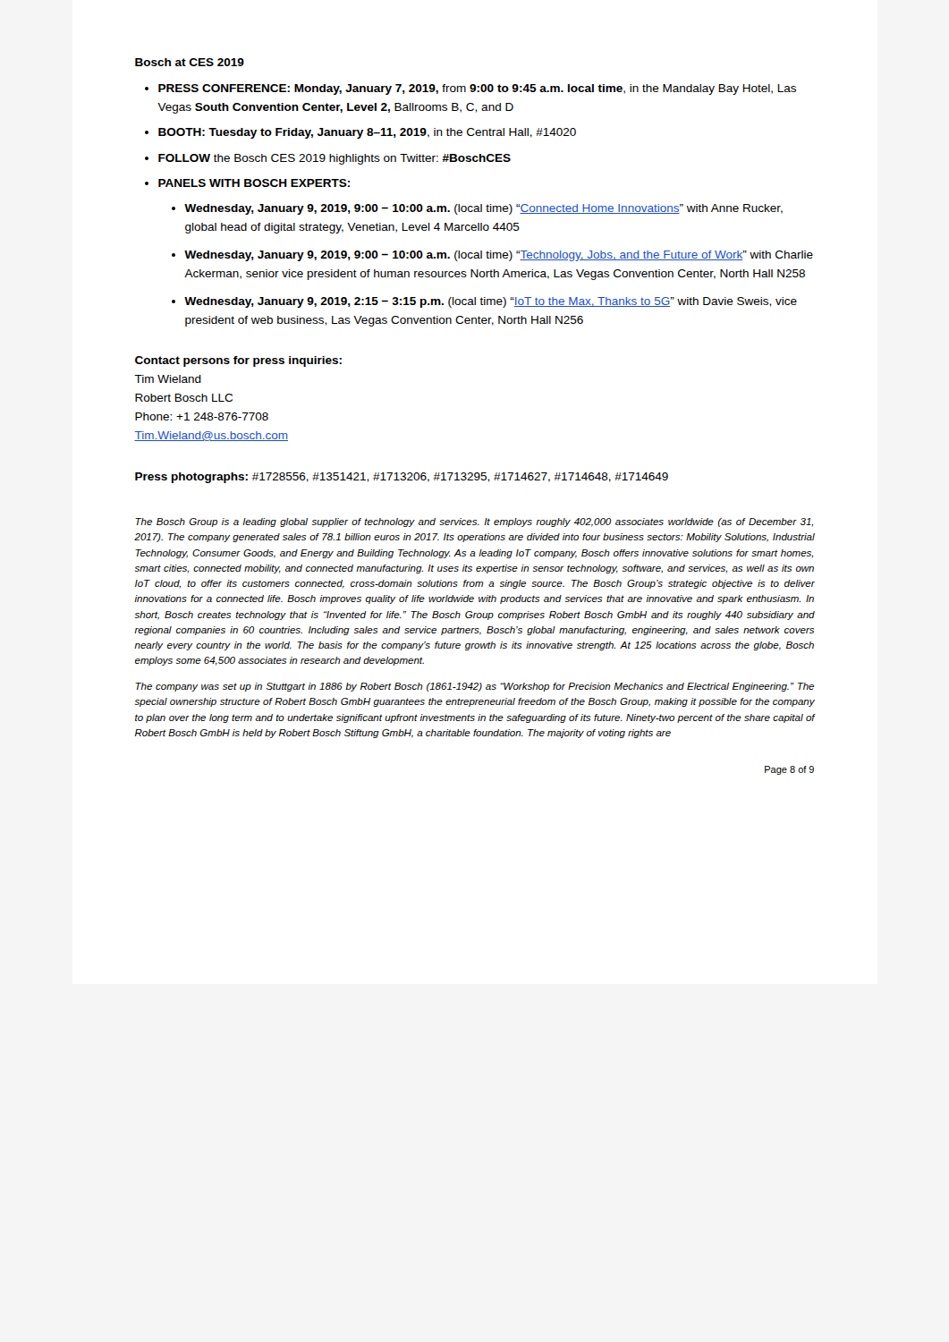Bosch at CES 2019
PRESS CONFERENCE: Monday, January 7, 2019, from 9:00 to 9:45 a.m. local time, in the Mandalay Bay Hotel, Las Vegas South Convention Center, Level 2, Ballrooms B, C, and D
BOOTH: Tuesday to Friday, January 8–11, 2019, in the Central Hall, #14020
FOLLOW the Bosch CES 2019 highlights on Twitter: #BoschCES
PANELS WITH BOSCH EXPERTS:
Wednesday, January 9, 2019, 9:00 − 10:00 a.m. (local time) “Connected Home Innovations” with Anne Rucker, global head of digital strategy, Venetian, Level 4 Marcello 4405
Wednesday, January 9, 2019, 9:00 − 10:00 a.m. (local time) “Technology, Jobs, and the Future of Work” with Charlie Ackerman, senior vice president of human resources North America, Las Vegas Convention Center, North Hall N258
Wednesday, January 9, 2019, 2:15 − 3:15 p.m. (local time) “IoT to the Max, Thanks to 5G” with Davie Sweis, vice president of web business, Las Vegas Convention Center, North Hall N256
Contact persons for press inquiries:
Tim Wieland
Robert Bosch LLC
Phone: +1 248-876-7708
Tim.Wieland@us.bosch.com
Press photographs: #1728556, #1351421, #1713206, #1713295, #1714627, #1714648, #1714649
The Bosch Group is a leading global supplier of technology and services. It employs roughly 402,000 associates worldwide (as of December 31, 2017). The company generated sales of 78.1 billion euros in 2017. Its operations are divided into four business sectors: Mobility Solutions, Industrial Technology, Consumer Goods, and Energy and Building Technology. As a leading IoT company, Bosch offers innovative solutions for smart homes, smart cities, connected mobility, and connected manufacturing. It uses its expertise in sensor technology, software, and services, as well as its own IoT cloud, to offer its customers connected, cross-domain solutions from a single source. The Bosch Group’s strategic objective is to deliver innovations for a connected life. Bosch improves quality of life worldwide with products and services that are innovative and spark enthusiasm. In short, Bosch creates technology that is “Invented for life.” The Bosch Group comprises Robert Bosch GmbH and its roughly 440 subsidiary and regional companies in 60 countries. Including sales and service partners, Bosch’s global manufacturing, engineering, and sales network covers nearly every country in the world. The basis for the company’s future growth is its innovative strength. At 125 locations across the globe, Bosch employs some 64,500 associates in research and development.
The company was set up in Stuttgart in 1886 by Robert Bosch (1861-1942) as “Workshop for Precision Mechanics and Electrical Engineering.” The special ownership structure of Robert Bosch GmbH guarantees the entrepreneurial freedom of the Bosch Group, making it possible for the company to plan over the long term and to undertake significant upfront investments in the safeguarding of its future. Ninety-two percent of the share capital of Robert Bosch GmbH is held by Robert Bosch Stiftung GmbH, a charitable foundation. The majority of voting rights are
Page 8 of 9